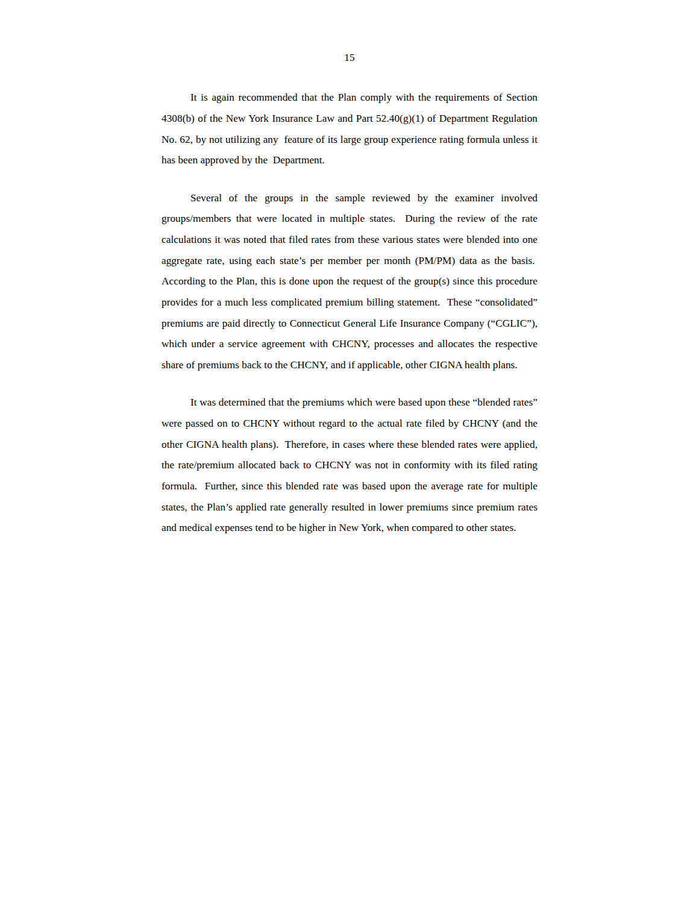15
It is again recommended that the Plan comply with the requirements of Section 4308(b) of the New York Insurance Law and Part 52.40(g)(1) of Department Regulation No. 62, by not utilizing any feature of its large group experience rating formula unless it has been approved by the Department.
Several of the groups in the sample reviewed by the examiner involved groups/members that were located in multiple states. During the review of the rate calculations it was noted that filed rates from these various states were blended into one aggregate rate, using each state’s per member per month (PM/PM) data as the basis. According to the Plan, this is done upon the request of the group(s) since this procedure provides for a much less complicated premium billing statement. These “consolidated” premiums are paid directly to Connecticut General Life Insurance Company (“CGLIC”), which under a service agreement with CHCNY, processes and allocates the respective share of premiums back to the CHCNY, and if applicable, other CIGNA health plans.
It was determined that the premiums which were based upon these “blended rates” were passed on to CHCNY without regard to the actual rate filed by CHCNY (and the other CIGNA health plans). Therefore, in cases where these blended rates were applied, the rate/premium allocated back to CHCNY was not in conformity with its filed rating formula. Further, since this blended rate was based upon the average rate for multiple states, the Plan’s applied rate generally resulted in lower premiums since premium rates and medical expenses tend to be higher in New York, when compared to other states.